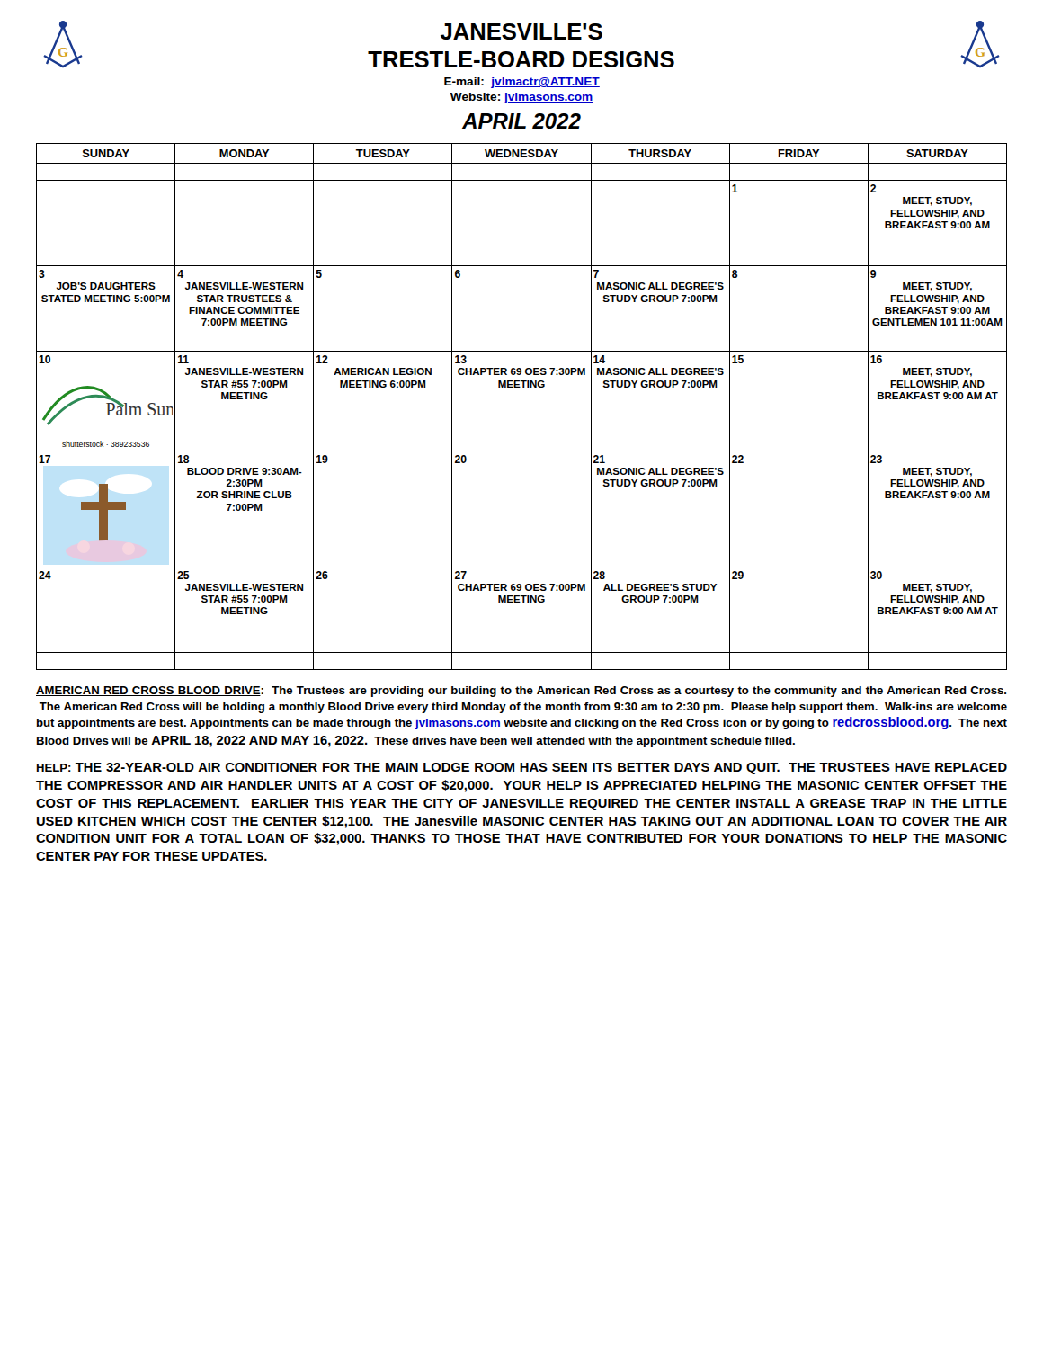G
G
JANESVILLE'S
TRESTLE-BOARD DESIGNS
E-mail: jvlmactr@ATT.NET
Website: jvlmasons.com
APRIL 2022
| SUNDAY | MONDAY | TUESDAY | WEDNESDAY | THURSDAY | FRIDAY | SATURDAY |
| --- | --- | --- | --- | --- | --- | --- |
| | | | | | 1 | 2 MEET, STUDY, FELLOWSHIP, AND BREAKFAST 9:00 AM |
| 3 JOB'S DAUGHTERS STATED MEETING 5:00PM | 4 JANESVILLE-WESTERN STAR TRUSTEES & FINANCE COMMITTEE 7:00PM MEETING | 5 | 6 | 7 MASONIC ALL DEGREE'S STUDY GROUP 7:00PM | 8 | 9 MEET, STUDY, FELLOWSHIP, AND BREAKFAST 9:00 AM GENTLEMEN 101 11:00AM |
| 10 shutterstock · 389233536 | 11 JANESVILLE-WESTERN STAR #55 7:00PM MEETING | 12 AMERICAN LEGION MEETING 6:00PM | 13 CHAPTER 69 OES 7:30PM MEETING | 14 MASONIC ALL DEGREE'S STUDY GROUP 7:00PM | 15 | 16 MEET, STUDY, FELLOWSHIP, AND BREAKFAST 9:00 AM AT |
| 17 | 18 BLOOD DRIVE 9:30AM- 2:30PM ZOR SHRINE CLUB 7:00PM | 19 | 20 | 21 MASONIC ALL DEGREE'S STUDY GROUP 7:00PM | 22 | 23 MEET, STUDY, FELLOWSHIP, AND BREAKFAST 9:00 AM |
| 24 | 25 JANESVILLE-WESTERN STAR #55 7:00PM MEETING | 26 | 27 CHAPTER 69 OES 7:00PM MEETING | 28 ALL DEGREE'S STUDY GROUP 7:00PM | 29 | 30 MEET, STUDY, FELLOWSHIP, AND BREAKFAST 9:00 AM AT |
AMERICAN RED CROSS BLOOD DRIVE: The Trustees are providing our building to the American Red Cross as a courtesy to the community and the American Red Cross. The American Red Cross will be holding a monthly Blood Drive every third Monday of the month from 9:30 am to 2:30 pm. Please help support them. Walk-ins are welcome but appointments are best. Appointments can be made through the jvlmasons.com website and clicking on the Red Cross icon or by going to redcrossblood.org. The next Blood Drives will be APRIL 18, 2022 AND MAY 16, 2022. These drives have been well attended with the appointment schedule filled.
HELP: THE 32-YEAR-OLD AIR CONDITIONER FOR THE MAIN LODGE ROOM HAS SEEN ITS BETTER DAYS AND QUIT. THE TRUSTEES HAVE REPLACED THE COMPRESSOR AND AIR HANDLER UNITS AT A COST OF $20,000. YOUR HELP IS APPRECIATED HELPING THE MASONIC CENTER OFFSET THE COST OF THIS REPLACEMENT. EARLIER THIS YEAR THE CITY OF JANESVILLE REQUIRED THE CENTER INSTALL A GREASE TRAP IN THE LITTLE USED KITCHEN WHICH COST THE CENTER $12,100. THE Janesville MASONIC CENTER HAS TAKING OUT AN ADDITIONAL LOAN TO COVER THE AIR CONDITION UNIT FOR A TOTAL LOAN OF $32,000. THANKS TO THOSE THAT HAVE CONTRIBUTED FOR YOUR DONATIONS TO HELP THE MASONIC CENTER PAY FOR THESE UPDATES.